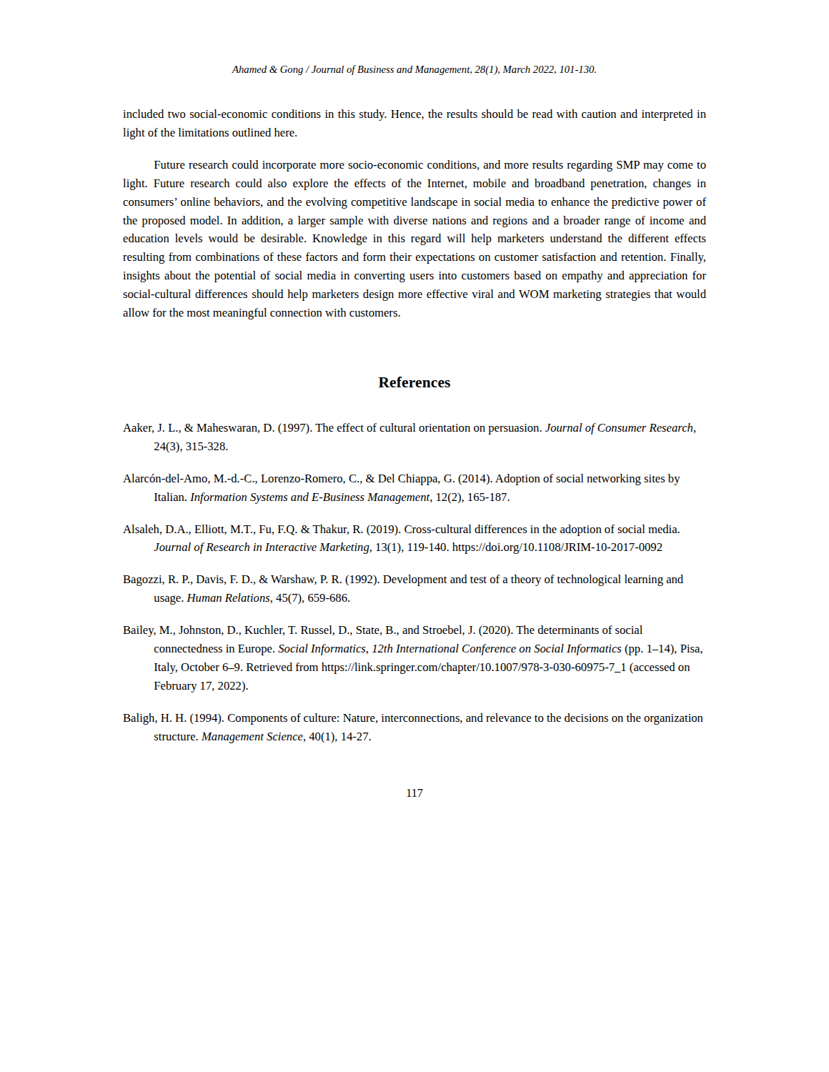Ahamed & Gong / Journal of Business and Management, 28(1), March 2022, 101-130.
included two social-economic conditions in this study. Hence, the results should be read with caution and interpreted in light of the limitations outlined here.
Future research could incorporate more socio-economic conditions, and more results regarding SMP may come to light. Future research could also explore the effects of the Internet, mobile and broadband penetration, changes in consumers’ online behaviors, and the evolving competitive landscape in social media to enhance the predictive power of the proposed model. In addition, a larger sample with diverse nations and regions and a broader range of income and education levels would be desirable. Knowledge in this regard will help marketers understand the different effects resulting from combinations of these factors and form their expectations on customer satisfaction and retention. Finally, insights about the potential of social media in converting users into customers based on empathy and appreciation for social-cultural differences should help marketers design more effective viral and WOM marketing strategies that would allow for the most meaningful connection with customers.
References
Aaker, J. L., & Maheswaran, D. (1997). The effect of cultural orientation on persuasion. Journal of Consumer Research, 24(3), 315-328.
Alarcón-del-Amo, M.-d.-C., Lorenzo-Romero, C., & Del Chiappa, G. (2014). Adoption of social networking sites by Italian. Information Systems and E-Business Management, 12(2), 165-187.
Alsaleh, D.A., Elliott, M.T., Fu, F.Q. & Thakur, R. (2019). Cross-cultural differences in the adoption of social media. Journal of Research in Interactive Marketing, 13(1), 119-140. https://doi.org/10.1108/JRIM-10-2017-0092
Bagozzi, R. P., Davis, F. D., & Warshaw, P. R. (1992). Development and test of a theory of technological learning and usage. Human Relations, 45(7), 659-686.
Bailey, M., Johnston, D., Kuchler, T. Russel, D., State, B., and Stroebel, J. (2020). The determinants of social connectedness in Europe. Social Informatics, 12th International Conference on Social Informatics (pp. 1–14), Pisa, Italy, October 6–9. Retrieved from https://link.springer.com/chapter/10.1007/978-3-030-60975-7_1 (accessed on February 17, 2022).
Baligh, H. H. (1994). Components of culture: Nature, interconnections, and relevance to the decisions on the organization structure. Management Science, 40(1), 14-27.
117